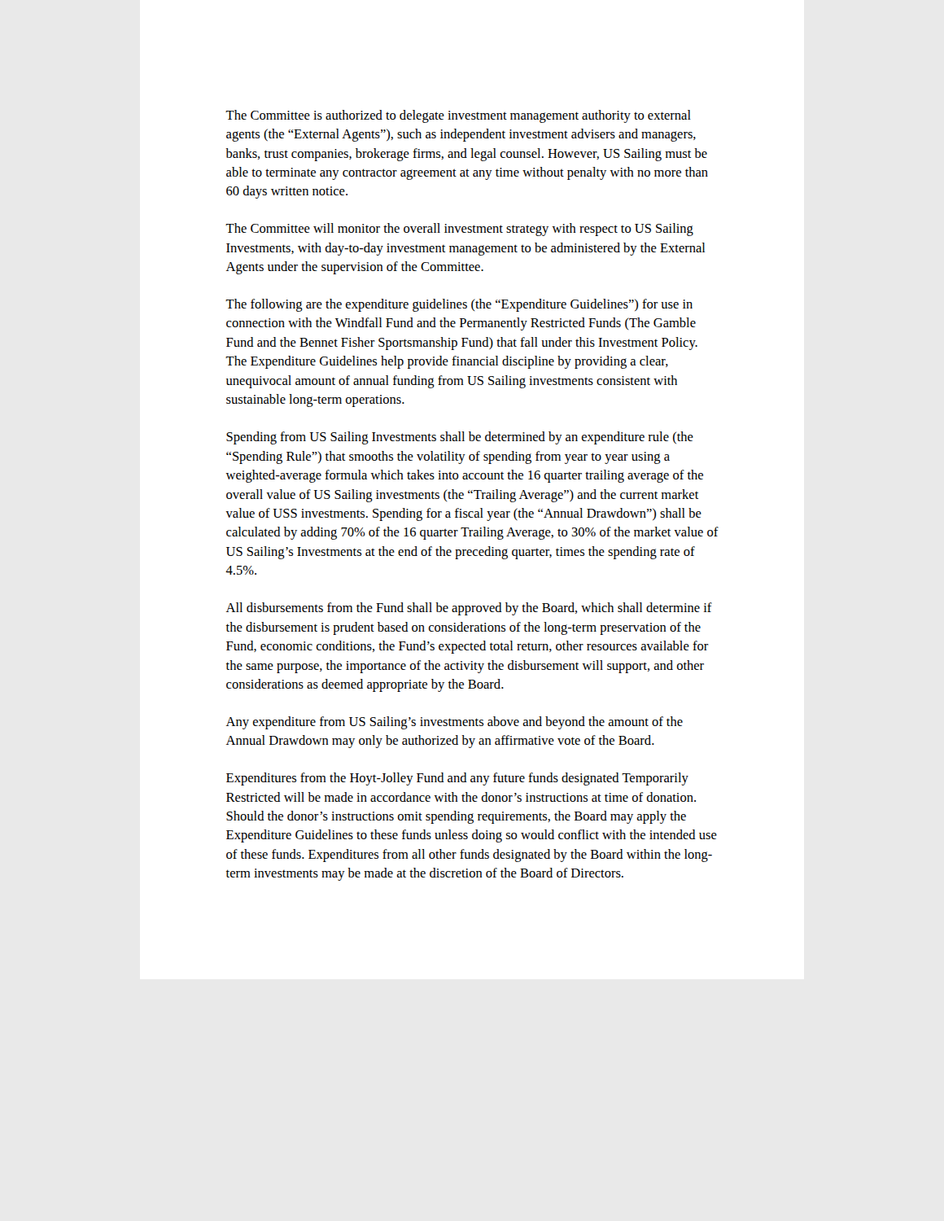The Committee is authorized to delegate investment management authority to external agents (the “External Agents”), such as independent investment advisers and managers, banks, trust companies, brokerage firms, and legal counsel. However, US Sailing must be able to terminate any contractor agreement at any time without penalty with no more than 60 days written notice.
The Committee will monitor the overall investment strategy with respect to US Sailing Investments, with day-to-day investment management to be administered by the External Agents under the supervision of the Committee.
The following are the expenditure guidelines (the “Expenditure Guidelines”) for use in connection with the Windfall Fund and the Permanently Restricted Funds (The Gamble Fund and the Bennet Fisher Sportsmanship Fund) that fall under this Investment Policy. The Expenditure Guidelines help provide financial discipline by providing a clear, unequivocal amount of annual funding from US Sailing investments consistent with sustainable long-term operations.
Spending from US Sailing Investments shall be determined by an expenditure rule (the “Spending Rule”) that smooths the volatility of spending from year to year using a weighted-average formula which takes into account the 16 quarter trailing average of the overall value of US Sailing investments (the “Trailing Average”) and the current market value of USS investments. Spending for a fiscal year (the “Annual Drawdown”) shall be calculated by adding 70% of the 16 quarter Trailing Average, to 30% of the market value of US Sailing’s Investments at the end of the preceding quarter, times the spending rate of 4.5%.
All disbursements from the Fund shall be approved by the Board, which shall determine if the disbursement is prudent based on considerations of the long-term preservation of the Fund, economic conditions, the Fund’s expected total return, other resources available for the same purpose, the importance of the activity the disbursement will support, and other considerations as deemed appropriate by the Board.
Any expenditure from US Sailing’s investments above and beyond the amount of the Annual Drawdown may only be authorized by an affirmative vote of the Board.
Expenditures from the Hoyt-Jolley Fund and any future funds designated Temporarily Restricted will be made in accordance with the donor’s instructions at time of donation. Should the donor’s instructions omit spending requirements, the Board may apply the Expenditure Guidelines to these funds unless doing so would conflict with the intended use of these funds. Expenditures from all other funds designated by the Board within the long-term investments may be made at the discretion of the Board of Directors.